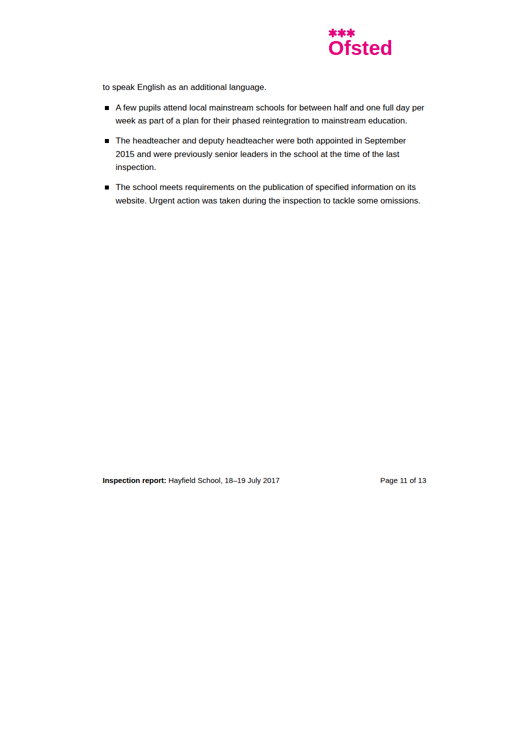to speak English as an additional language.
A few pupils attend local mainstream schools for between half and one full day per week as part of a plan for their phased reintegration to mainstream education.
The headteacher and deputy headteacher were both appointed in September 2015 and were previously senior leaders in the school at the time of the last inspection.
The school meets requirements on the publication of specified information on its website. Urgent action was taken during the inspection to tackle some omissions.
Inspection report: Hayfield School, 18–19 July 2017 Page 11 of 13